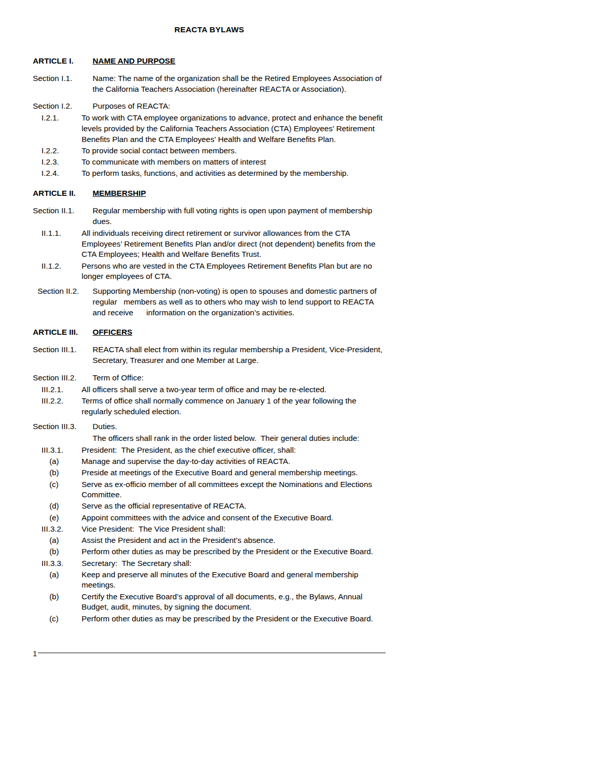REACTA BYLAWS
ARTICLE I. NAME AND PURPOSE
Section I.1. Name: The name of the organization shall be the Retired Employees Association of the California Teachers Association (hereinafter REACTA or Association).
Section I.2. Purposes of REACTA:
I.2.1. To work with CTA employee organizations to advance, protect and enhance the benefit levels provided by the California Teachers Association (CTA) Employees’ Retirement Benefits Plan and the CTA Employees’ Health and Welfare Benefits Plan.
I.2.2. To provide social contact between members.
I.2.3. To communicate with members on matters of interest
I.2.4. To perform tasks, functions, and activities as determined by the membership.
ARTICLE II. MEMBERSHIP
Section II.1. Regular membership with full voting rights is open upon payment of membership dues.
II.1.1. All individuals receiving direct retirement or survivor allowances from the CTA Employees’ Retirement Benefits Plan and/or direct (not dependent) benefits from the CTA Employees; Health and Welfare Benefits Trust.
II.1.2. Persons who are vested in the CTA Employees Retirement Benefits Plan but are no longer employees of CTA.
Section II.2. Supporting Membership (non-voting) is open to spouses and domestic partners of regular members as well as to others who may wish to lend support to REACTA and receive information on the organization’s activities.
ARTICLE III. OFFICERS
Section III.1. REACTA shall elect from within its regular membership a President, Vice-President, Secretary, Treasurer and one Member at Large.
Section III.2. Term of Office:
III.2.1. All officers shall serve a two-year term of office and may be re-elected.
III.2.2. Terms of office shall normally commence on January 1 of the year following the regularly scheduled election.
Section III.3. Duties.
The officers shall rank in the order listed below. Their general duties include:
III.3.1. President: The President, as the chief executive officer, shall:
(a) Manage and supervise the day-to-day activities of REACTA.
(b) Preside at meetings of the Executive Board and general membership meetings.
(c) Serve as ex-officio member of all committees except the Nominations and Elections Committee.
(d) Serve as the official representative of REACTA.
(e) Appoint committees with the advice and consent of the Executive Board.
III.3.2. Vice President: The Vice President shall:
(a) Assist the President and act in the President’s absence.
(b) Perform other duties as may be prescribed by the President or the Executive Board.
III.3.3. Secretary: The Secretary shall:
(a) Keep and preserve all minutes of the Executive Board and general membership meetings.
(b) Certify the Executive Board’s approval of all documents, e.g., the Bylaws, Annual Budget, audit, minutes, by signing the document.
(c) Perform other duties as may be prescribed by the President or the Executive Board.
1